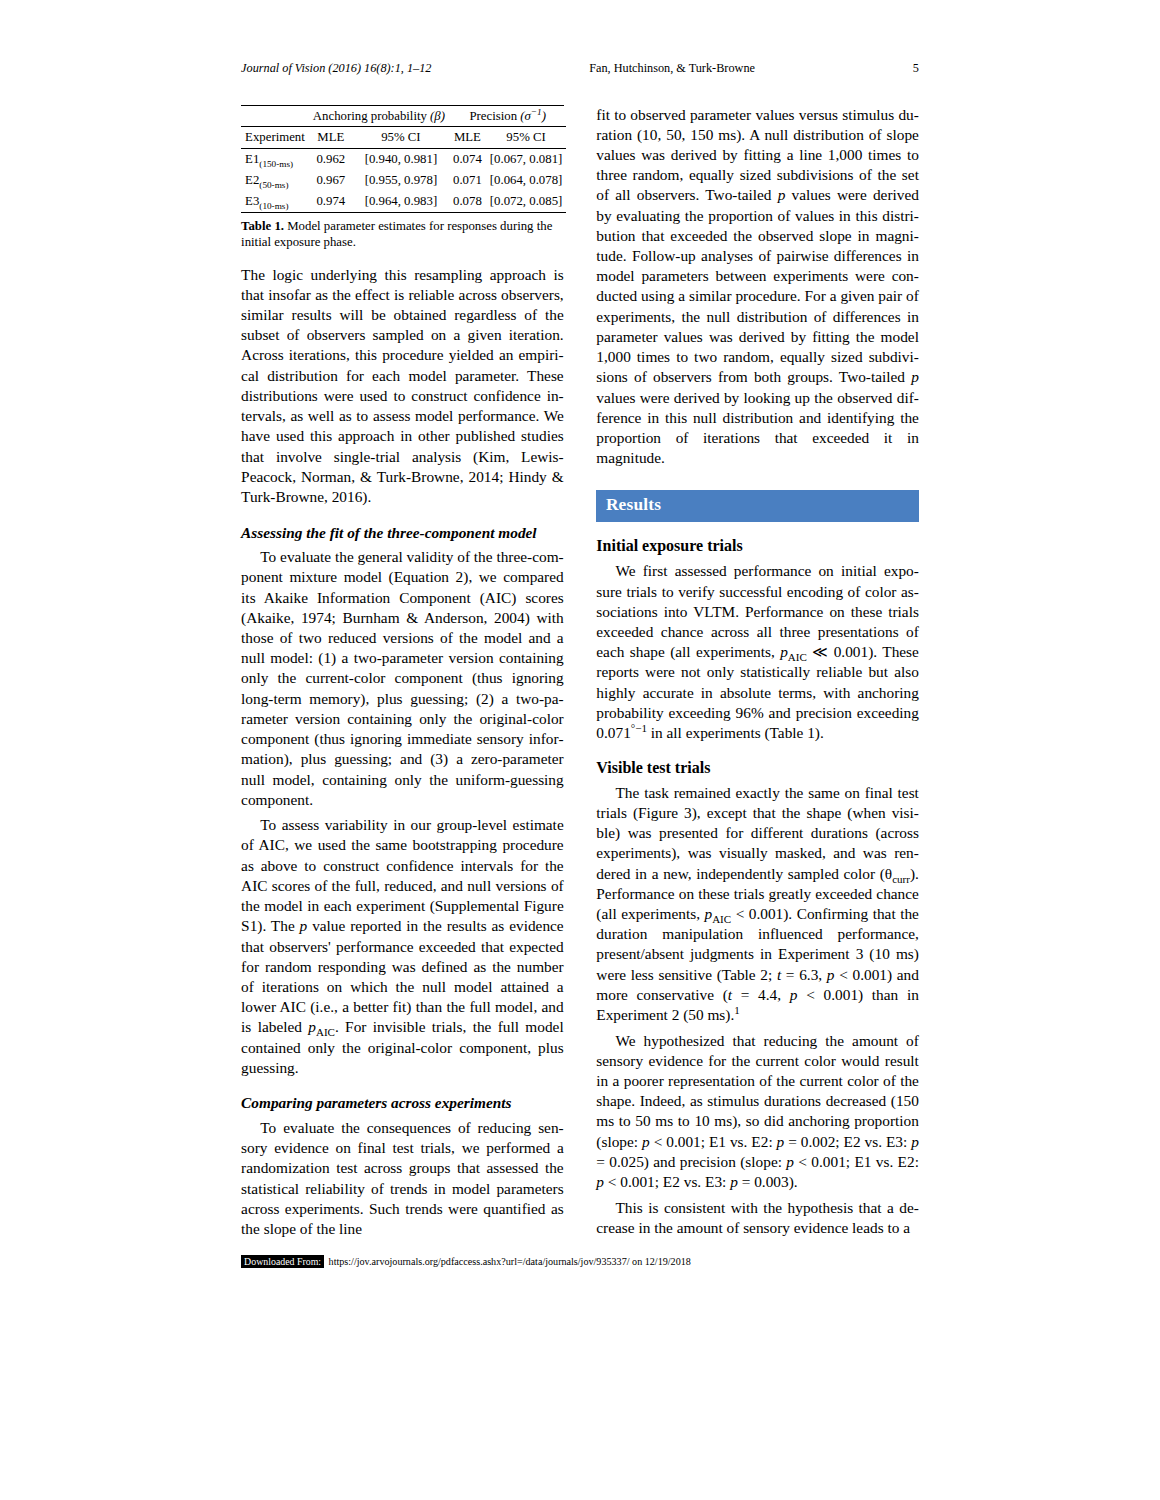Journal of Vision (2016) 16(8):1, 1–12
Fan, Hutchinson, & Turk-Browne
5
| | Anchoring probability (β) | Precision (σ −1 ) |
| --- | --- | --- |
| Experiment | MLE | 95% CI | MLE | 95% CI |
| E1 (150-ms) | 0.962 | [0.940, 0.981] | 0.074 | [0.067, 0.081] |
| E2 (50-ms) | 0.967 | [0.955, 0.978] | 0.071 | [0.064, 0.078] |
| E3 (10-ms) | 0.974 | [0.964, 0.983] | 0.078 | [0.072, 0.085] |
Table 1. Model parameter estimates for responses during the initial exposure phase.
The logic underlying this resampling approach is that insofar as the effect is reliable across observers, similar results will be obtained regardless of the subset of observers sampled on a given iteration. Across iterations, this procedure yielded an empirical distribution for each model parameter. These distributions were used to construct confidence intervals, as well as to assess model performance. We have used this approach in other published studies that involve single-trial analysis (Kim, Lewis-Peacock, Norman, & Turk-Browne, 2014; Hindy & Turk-Browne, 2016).
Assessing the fit of the three-component model
To evaluate the general validity of the three-component mixture model (Equation 2), we compared its Akaike Information Component (AIC) scores (Akaike, 1974; Burnham & Anderson, 2004) with those of two reduced versions of the model and a null model: (1) a two-parameter version containing only the current-color component (thus ignoring long-term memory), plus guessing; (2) a two-parameter version containing only the original-color component (thus ignoring immediate sensory information), plus guessing; and (3) a zero-parameter null model, containing only the uniform-guessing component.
To assess variability in our group-level estimate of AIC, we used the same bootstrapping procedure as above to construct confidence intervals for the AIC scores of the full, reduced, and null versions of the model in each experiment (Supplemental Figure S1). The p value reported in the results as evidence that observers' performance exceeded that expected for random responding was defined as the number of iterations on which the null model attained a lower AIC (i.e., a better fit) than the full model, and is labeled pAIC. For invisible trials, the full model contained only the original-color component, plus guessing.
Comparing parameters across experiments
To evaluate the consequences of reducing sensory evidence on final test trials, we performed a randomization test across groups that assessed the statistical reliability of trends in model parameters across experiments. Such trends were quantified as the slope of the line
fit to observed parameter values versus stimulus duration (10, 50, 150 ms). A null distribution of slope values was derived by fitting a line 1,000 times to three random, equally sized subdivisions of the set of all observers. Two-tailed p values were derived by evaluating the proportion of values in this distribution that exceeded the observed slope in magnitude. Follow-up analyses of pairwise differences in model parameters between experiments were conducted using a similar procedure. For a given pair of experiments, the null distribution of differences in parameter values was derived by fitting the model 1,000 times to two random, equally sized subdivisions of observers from both groups. Two-tailed p values were derived by looking up the observed difference in this null distribution and identifying the proportion of iterations that exceeded it in magnitude.
Results
Initial exposure trials
We first assessed performance on initial exposure trials to verify successful encoding of color associations into VLTM. Performance on these trials exceeded chance across all three presentations of each shape (all experiments, pAIC ≪ 0.001). These reports were not only statistically reliable but also highly accurate in absolute terms, with anchoring probability exceeding 96% and precision exceeding 0.071°−1 in all experiments (Table 1).
Visible test trials
The task remained exactly the same on final test trials (Figure 3), except that the shape (when visible) was presented for different durations (across experiments), was visually masked, and was rendered in a new, independently sampled color (θcurr). Performance on these trials greatly exceeded chance (all experiments, pAIC < 0.001). Confirming that the duration manipulation influenced performance, present/absent judgments in Experiment 3 (10 ms) were less sensitive (Table 2; t = 6.3, p < 0.001) and more conservative (t = 4.4, p < 0.001) than in Experiment 2 (50 ms).1
We hypothesized that reducing the amount of sensory evidence for the current color would result in a poorer representation of the current color of the shape. Indeed, as stimulus durations decreased (150 ms to 50 ms to 10 ms), so did anchoring proportion (slope: p < 0.001; E1 vs. E2: p = 0.002; E2 vs. E3: p = 0.025) and precision (slope: p < 0.001; E1 vs. E2: p < 0.001; E2 vs. E3: p = 0.003).
This is consistent with the hypothesis that a decrease in the amount of sensory evidence leads to a
Downloaded From: https://jov.arvojournals.org/pdfaccess.ashx?url=/data/journals/jov/935337/ on 12/19/2018